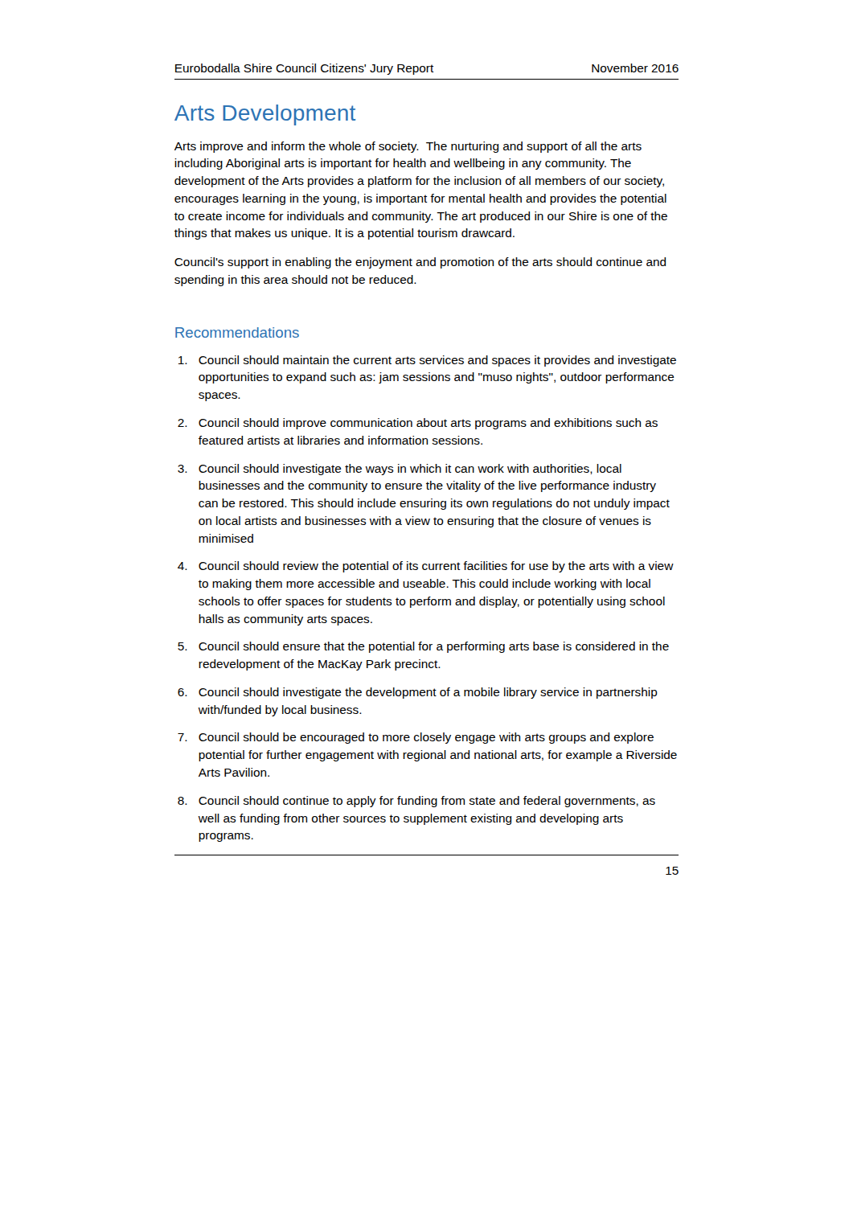Eurobodalla Shire Council Citizens' Jury Report November 2016
Arts Development
Arts improve and inform the whole of society. The nurturing and support of all the arts including Aboriginal arts is important for health and wellbeing in any community. The development of the Arts provides a platform for the inclusion of all members of our society, encourages learning in the young, is important for mental health and provides the potential to create income for individuals and community. The art produced in our Shire is one of the things that makes us unique. It is a potential tourism drawcard.
Council's support in enabling the enjoyment and promotion of the arts should continue and spending in this area should not be reduced.
Recommendations
Council should maintain the current arts services and spaces it provides and investigate opportunities to expand such as: jam sessions and "muso nights", outdoor performance spaces.
Council should improve communication about arts programs and exhibitions such as featured artists at libraries and information sessions.
Council should investigate the ways in which it can work with authorities, local businesses and the community to ensure the vitality of the live performance industry can be restored. This should include ensuring its own regulations do not unduly impact on local artists and businesses with a view to ensuring that the closure of venues is minimised
Council should review the potential of its current facilities for use by the arts with a view to making them more accessible and useable. This could include working with local schools to offer spaces for students to perform and display, or potentially using school halls as community arts spaces.
Council should ensure that the potential for a performing arts base is considered in the redevelopment of the MacKay Park precinct.
Council should investigate the development of a mobile library service in partnership with/funded by local business.
Council should be encouraged to more closely engage with arts groups and explore potential for further engagement with regional and national arts, for example a Riverside Arts Pavilion.
Council should continue to apply for funding from state and federal governments, as well as funding from other sources to supplement existing and developing arts programs.
15